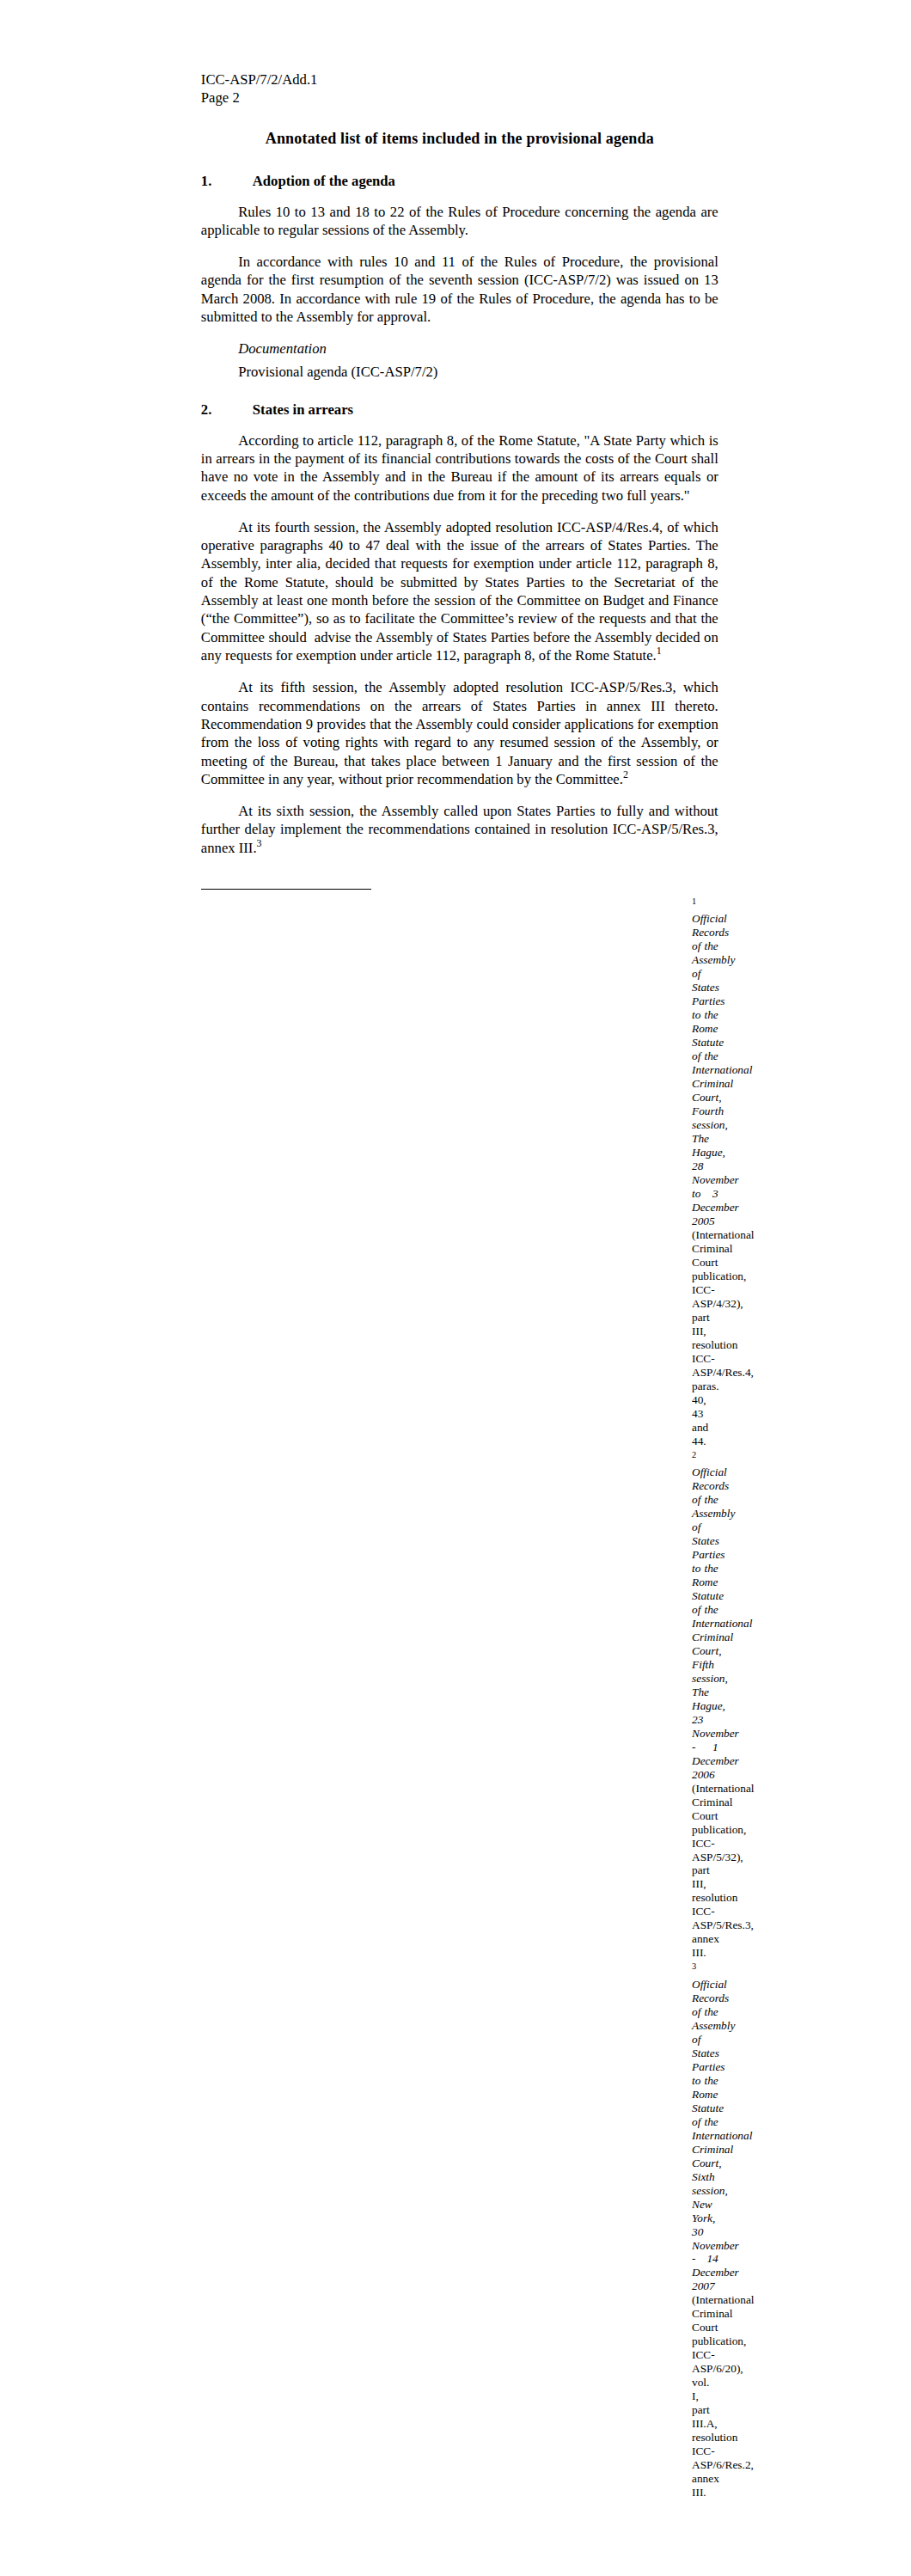ICC-ASP/7/2/Add.1
Page 2
Annotated list of items included in the provisional agenda
1. Adoption of the agenda
Rules 10 to 13 and 18 to 22 of the Rules of Procedure concerning the agenda are applicable to regular sessions of the Assembly.
In accordance with rules 10 and 11 of the Rules of Procedure, the provisional agenda for the first resumption of the seventh session (ICC-ASP/7/2) was issued on 13 March 2008. In accordance with rule 19 of the Rules of Procedure, the agenda has to be submitted to the Assembly for approval.
Documentation
Provisional agenda (ICC-ASP/7/2)
2. States in arrears
According to article 112, paragraph 8, of the Rome Statute, "A State Party which is in arrears in the payment of its financial contributions towards the costs of the Court shall have no vote in the Assembly and in the Bureau if the amount of its arrears equals or exceeds the amount of the contributions due from it for the preceding two full years."
At its fourth session, the Assembly adopted resolution ICC-ASP/4/Res.4, of which operative paragraphs 40 to 47 deal with the issue of the arrears of States Parties. The Assembly, inter alia, decided that requests for exemption under article 112, paragraph 8, of the Rome Statute, should be submitted by States Parties to the Secretariat of the Assembly at least one month before the session of the Committee on Budget and Finance (“the Committee”), so as to facilitate the Committee’s review of the requests and that the Committee should advise the Assembly of States Parties before the Assembly decided on any requests for exemption under article 112, paragraph 8, of the Rome Statute.1
At its fifth session, the Assembly adopted resolution ICC-ASP/5/Res.3, which contains recommendations on the arrears of States Parties in annex III thereto. Recommendation 9 provides that the Assembly could consider applications for exemption from the loss of voting rights with regard to any resumed session of the Assembly, or meeting of the Bureau, that takes place between 1 January and the first session of the Committee in any year, without prior recommendation by the Committee.2
At its sixth session, the Assembly called upon States Parties to fully and without further delay implement the recommendations contained in resolution ICC-ASP/5/Res.3, annex III.3
1 Official Records of the Assembly of States Parties to the Rome Statute of the International Criminal Court, Fourth session, The Hague, 28 November to 3 December 2005 (International Criminal Court publication, ICC-ASP/4/32), part III, resolution ICC-ASP/4/Res.4, paras. 40, 43 and 44.
2 Official Records of the Assembly of States Parties to the Rome Statute of the International Criminal Court, Fifth session, The Hague, 23 November - 1 December 2006 (International Criminal Court publication, ICC-ASP/5/32), part III, resolution ICC-ASP/5/Res.3, annex III.
3 Official Records of the Assembly of States Parties to the Rome Statute of the International Criminal Court, Sixth session, New York, 30 November - 14 December 2007 (International Criminal Court publication, ICC-ASP/6/20), vol. I, part III.A, resolution ICC-ASP/6/Res.2, annex III.